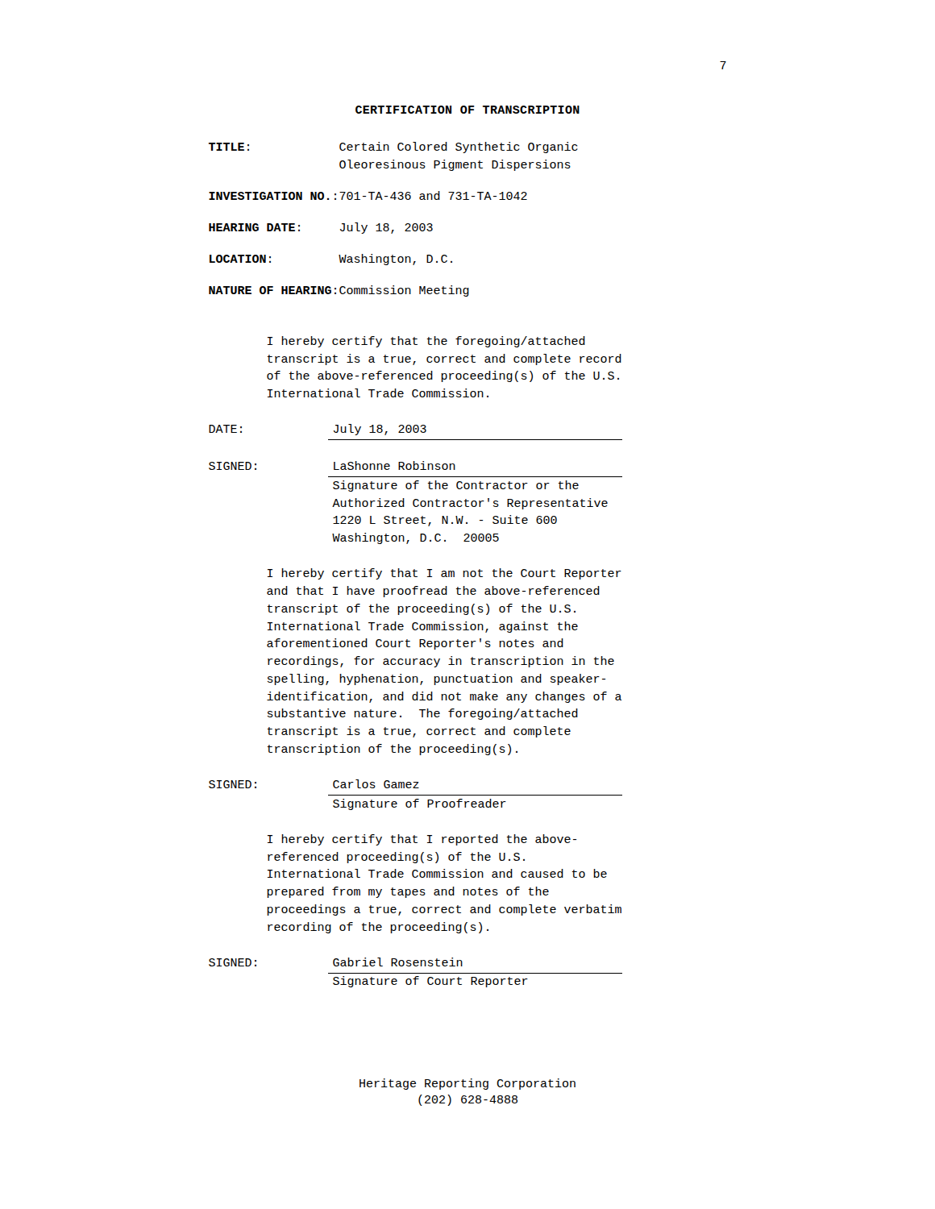7
CERTIFICATION OF TRANSCRIPTION
| TITLE : | Certain Colored Synthetic Organic Oleoresinous Pigment Dispersions |
| INVESTIGATION NO. : | 701-TA-436 and 731-TA-1042 |
| HEARING DATE : | July 18, 2003 |
| LOCATION : | Washington, D.C. |
| NATURE OF HEARING : | Commission Meeting |
I hereby certify that the foregoing/attached
transcript is a true, correct and complete record
of the above-referenced proceeding(s) of the U.S.
International Trade Commission.
DATE:
July 18, 2003
SIGNED:
LaShonne Robinson Signature of the Contractor or the
Authorized Contractor's Representative
1220 L Street, N.W. - Suite 600
Washington, D.C. 20005
I hereby certify that I am not the Court Reporter
and that I have proofread the above-referenced
transcript of the proceeding(s) of the U.S.
International Trade Commission, against the
aforementioned Court Reporter's notes and
recordings, for accuracy in transcription in the
spelling, hyphenation, punctuation and speaker-
identification, and did not make any changes of a
substantive nature. The foregoing/attached
transcript is a true, correct and complete
transcription of the proceeding(s).
SIGNED:
Carlos Gamez Signature of Proofreader
I hereby certify that I reported the above-
referenced proceeding(s) of the U.S.
International Trade Commission and caused to be
prepared from my tapes and notes of the
proceedings a true, correct and complete verbatim
recording of the proceeding(s).
SIGNED:
Gabriel Rosenstein Signature of Court Reporter
Heritage Reporting Corporation
(202) 628-4888